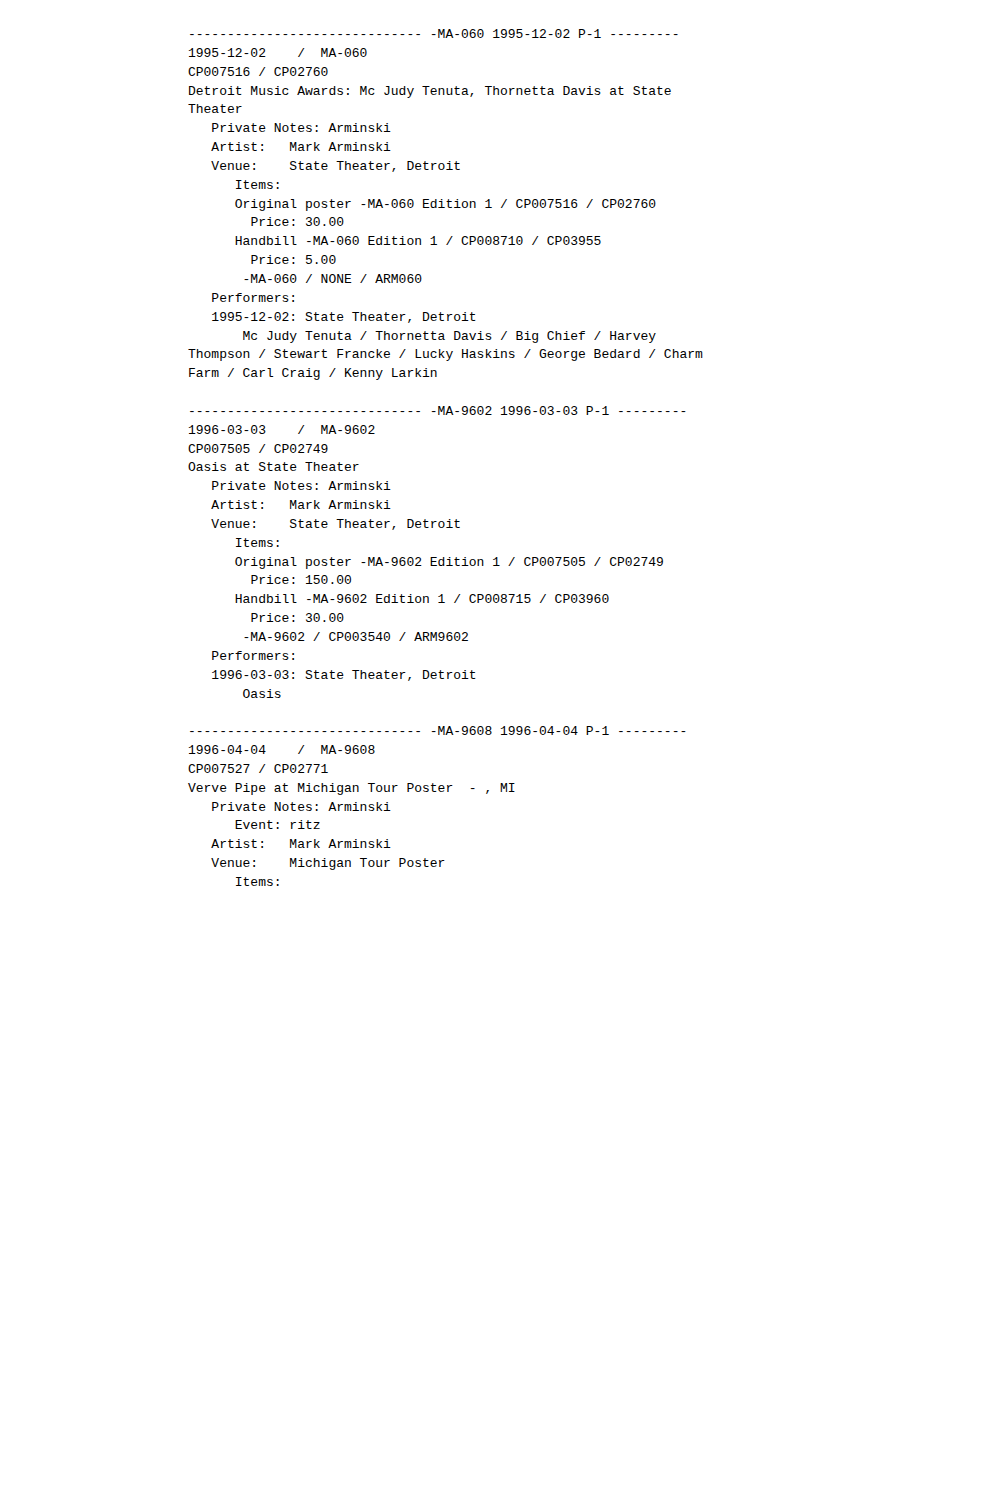------------------------------ -MA-060 1995-12-02 P-1 ---------
1995-12-02    /  MA-060
CP007516 / CP02760
Detroit Music Awards: Mc Judy Tenuta, Thornetta Davis at State 
Theater
   Private Notes: Arminski
   Artist:   Mark Arminski
   Venue:    State Theater, Detroit
      Items:
      Original poster -MA-060 Edition 1 / CP007516 / CP02760
        Price: 30.00
      Handbill -MA-060 Edition 1 / CP008710 / CP03955
        Price: 5.00
       -MA-060 / NONE / ARM060
   Performers:
   1995-12-02: State Theater, Detroit
       Mc Judy Tenuta / Thornetta Davis / Big Chief / Harvey 
Thompson / Stewart Francke / Lucky Haskins / George Bedard / Charm 
Farm / Carl Craig / Kenny Larkin

------------------------------ -MA-9602 1996-03-03 P-1 ---------
1996-03-03    /  MA-9602
CP007505 / CP02749
Oasis at State Theater
   Private Notes: Arminski
   Artist:   Mark Arminski
   Venue:    State Theater, Detroit
      Items:
      Original poster -MA-9602 Edition 1 / CP007505 / CP02749
        Price: 150.00
      Handbill -MA-9602 Edition 1 / CP008715 / CP03960
        Price: 30.00
       -MA-9602 / CP003540 / ARM9602
   Performers:
   1996-03-03: State Theater, Detroit
       Oasis

------------------------------ -MA-9608 1996-04-04 P-1 ---------
1996-04-04    /  MA-9608
CP007527 / CP02771
Verve Pipe at Michigan Tour Poster  - , MI
   Private Notes: Arminski
      Event: ritz
   Artist:   Mark Arminski
   Venue:    Michigan Tour Poster
      Items: